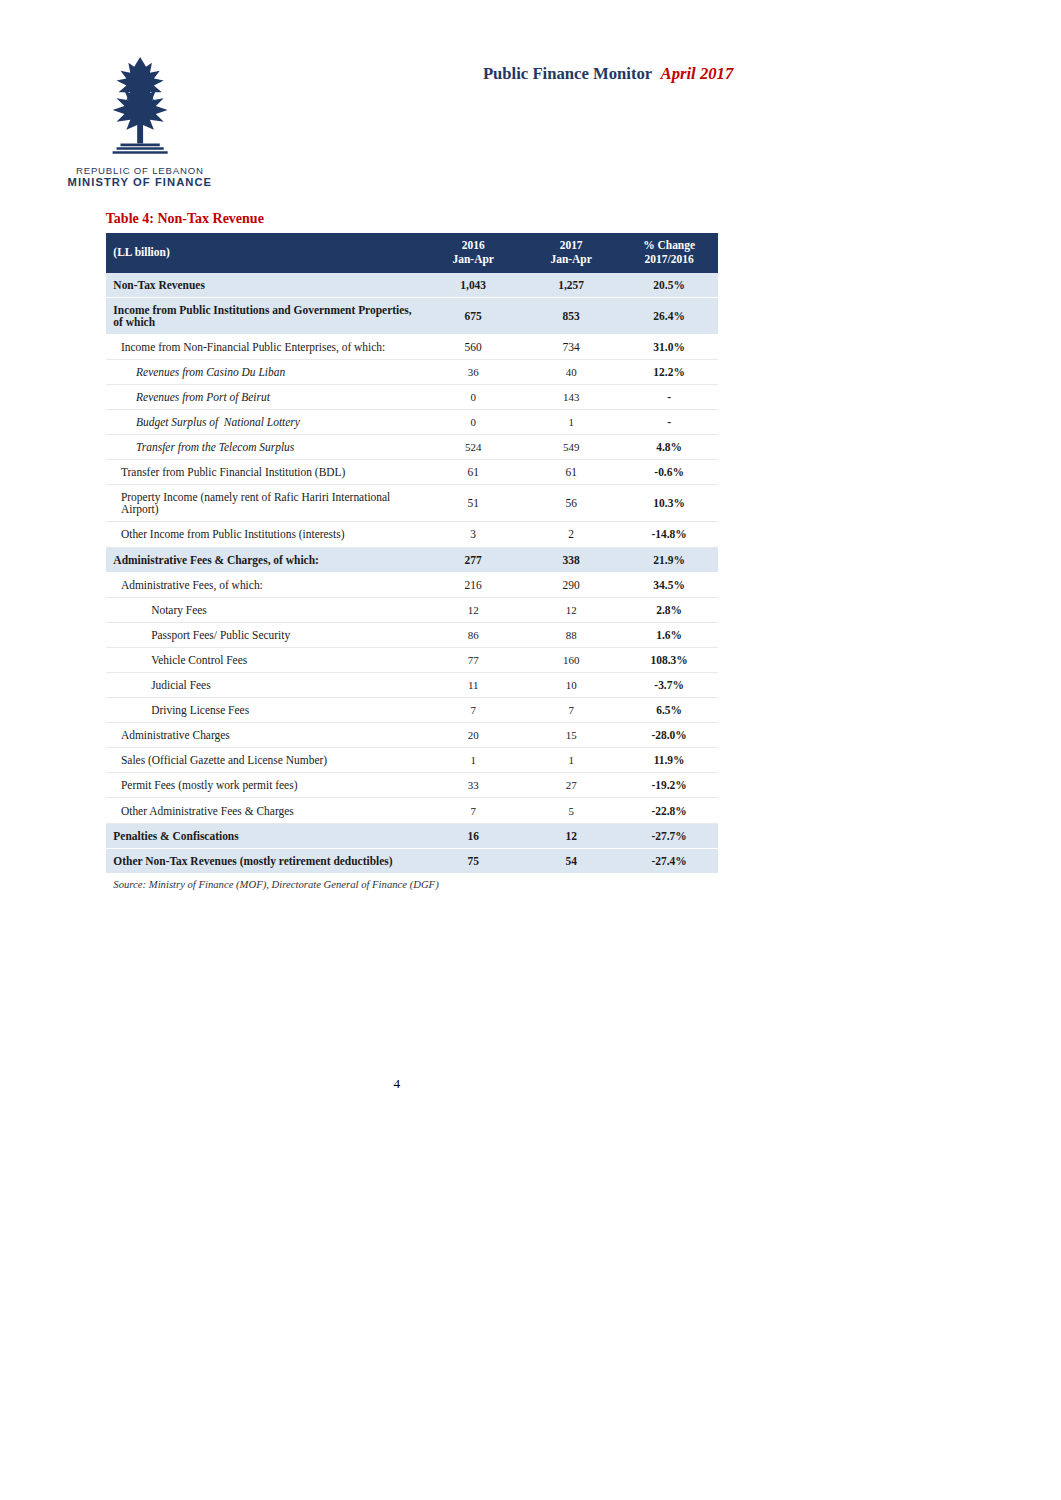REPUBLIC OF LEBANON
MINISTRY OF FINANCE
Public Finance Monitor April 2017
Table 4: Non-Tax Revenue
| (LL billion) | 2016 Jan-Apr | 2017 Jan-Apr | % Change 2017/2016 |
| --- | --- | --- | --- |
| Non-Tax Revenues | 1,043 | 1,257 | 20.5% |
| Income from Public Institutions and Government Properties, of which | 675 | 853 | 26.4% |
| Income from Non-Financial Public Enterprises, of which: | 560 | 734 | 31.0% |
| Revenues from Casino Du Liban | 36 | 40 | 12.2% |
| Revenues from Port of Beirut | 0 | 143 | - |
| Budget Surplus of National Lottery | 0 | 1 | - |
| Transfer from the Telecom Surplus | 524 | 549 | 4.8% |
| Transfer from Public Financial Institution (BDL) | 61 | 61 | -0.6% |
| Property Income (namely rent of Rafic Hariri International Airport) | 51 | 56 | 10.3% |
| Other Income from Public Institutions (interests) | 3 | 2 | -14.8% |
| Administrative Fees & Charges, of which: | 277 | 338 | 21.9% |
| Administrative Fees, of which: | 216 | 290 | 34.5% |
| Notary Fees | 12 | 12 | 2.8% |
| Passport Fees/ Public Security | 86 | 88 | 1.6% |
| Vehicle Control Fees | 77 | 160 | 108.3% |
| Judicial Fees | 11 | 10 | -3.7% |
| Driving License Fees | 7 | 7 | 6.5% |
| Administrative Charges | 20 | 15 | -28.0% |
| Sales (Official Gazette and License Number) | 1 | 1 | 11.9% |
| Permit Fees (mostly work permit fees) | 33 | 27 | -19.2% |
| Other Administrative Fees & Charges | 7 | 5 | -22.8% |
| Penalties & Confiscations | 16 | 12 | -27.7% |
| Other Non-Tax Revenues (mostly retirement deductibles) | 75 | 54 | -27.4% |
Source: Ministry of Finance (MOF), Directorate General of Finance (DGF)
4